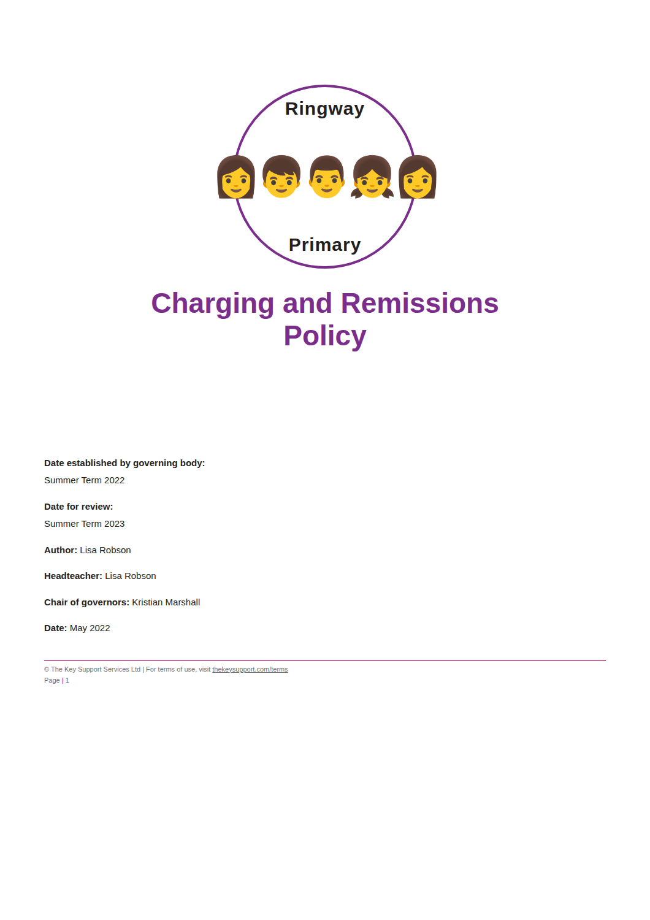Ringway
👩👦👨👧👩
Primary
Charging and Remissions
Policy
Date established by governing body:
Summer Term 2022
Date for review:
Summer Term 2023
Author: Lisa Robson
Headteacher: Lisa Robson
Chair of governors: Kristian Marshall
Date: May 2022
© The Key Support Services Ltd | For terms of use, visit thekeysupport.com/terms
Page | 1